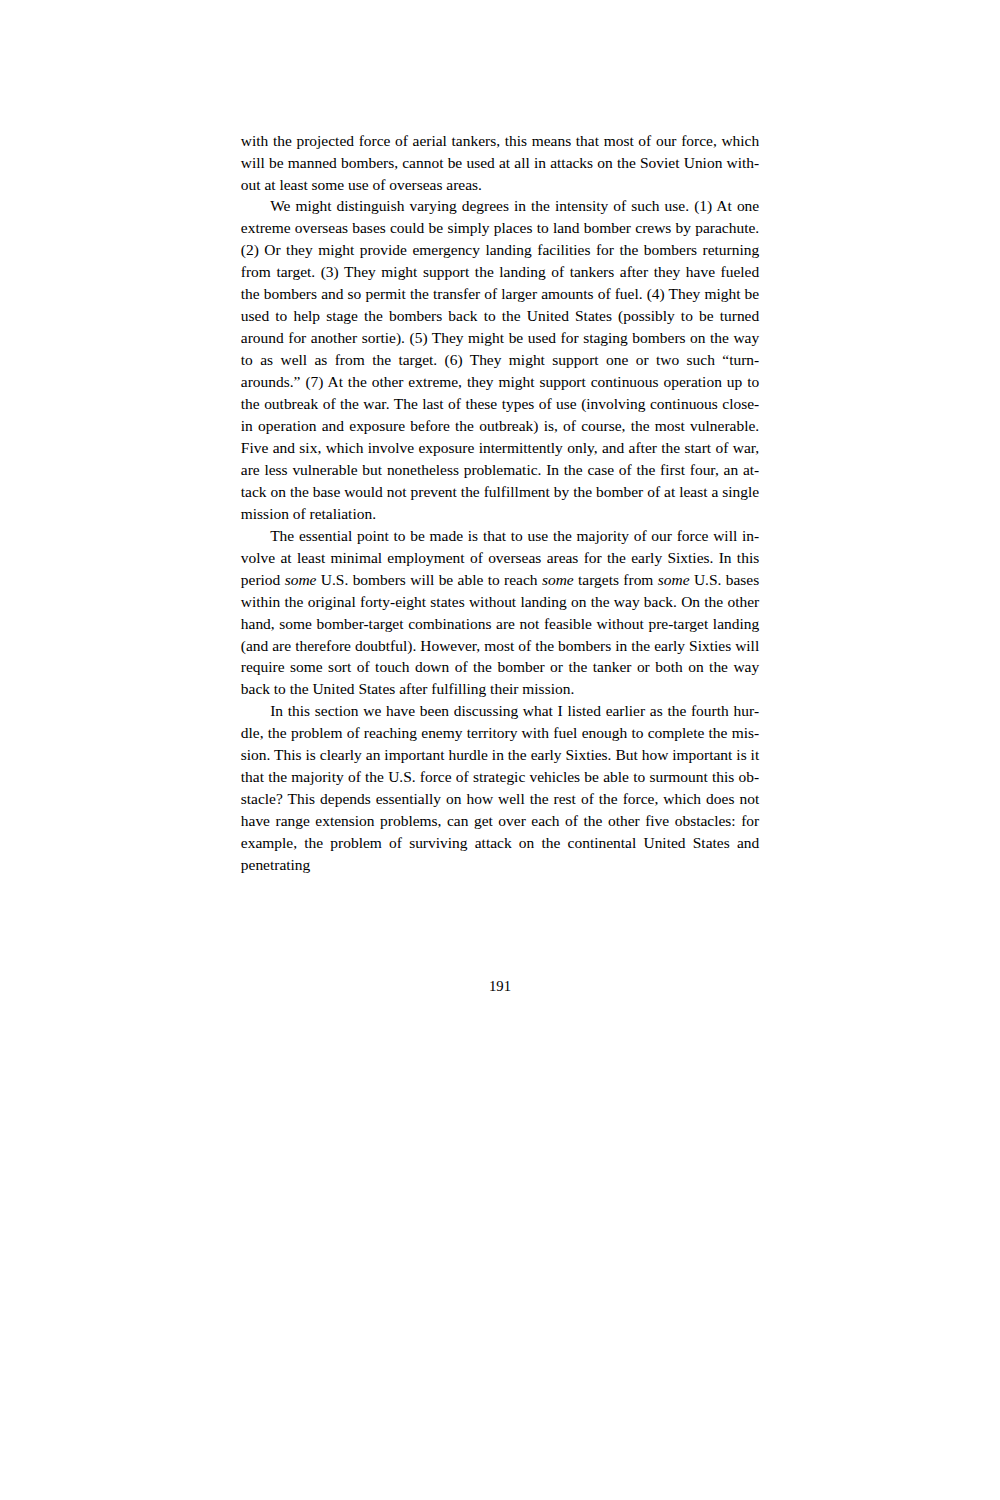with the projected force of aerial tankers, this means that most of our force, which will be manned bombers, cannot be used at all in attacks on the Soviet Union without at least some use of overseas areas.
We might distinguish varying degrees in the intensity of such use. (1) At one extreme overseas bases could be simply places to land bomber crews by parachute. (2) Or they might provide emergency landing facilities for the bombers returning from target. (3) They might support the landing of tankers after they have fueled the bombers and so permit the transfer of larger amounts of fuel. (4) They might be used to help stage the bombers back to the United States (possibly to be turned around for another sortie). (5) They might be used for staging bombers on the way to as well as from the target. (6) They might support one or two such “turn-arounds.” (7) At the other extreme, they might support continuous operation up to the outbreak of the war. The last of these types of use (involving continuous close-in operation and exposure before the outbreak) is, of course, the most vulnerable. Five and six, which involve exposure intermittently only, and after the start of war, are less vulnerable but nonetheless problematic. In the case of the first four, an attack on the base would not prevent the fulfillment by the bomber of at least a single mission of retaliation.
The essential point to be made is that to use the majority of our force will involve at least minimal employment of overseas areas for the early Sixties. In this period some U.S. bombers will be able to reach some targets from some U.S. bases within the original forty-eight states without landing on the way back. On the other hand, some bomber-target combinations are not feasible without pre-target landing (and are therefore doubtful). However, most of the bombers in the early Sixties will require some sort of touch down of the bomber or the tanker or both on the way back to the United States after fulfilling their mission.
In this section we have been discussing what I listed earlier as the fourth hurdle, the problem of reaching enemy territory with fuel enough to complete the mission. This is clearly an important hurdle in the early Sixties. But how important is it that the majority of the U.S. force of strategic vehicles be able to surmount this obstacle? This depends essentially on how well the rest of the force, which does not have range extension problems, can get over each of the other five obstacles: for example, the problem of surviving attack on the continental United States and penetrating
191